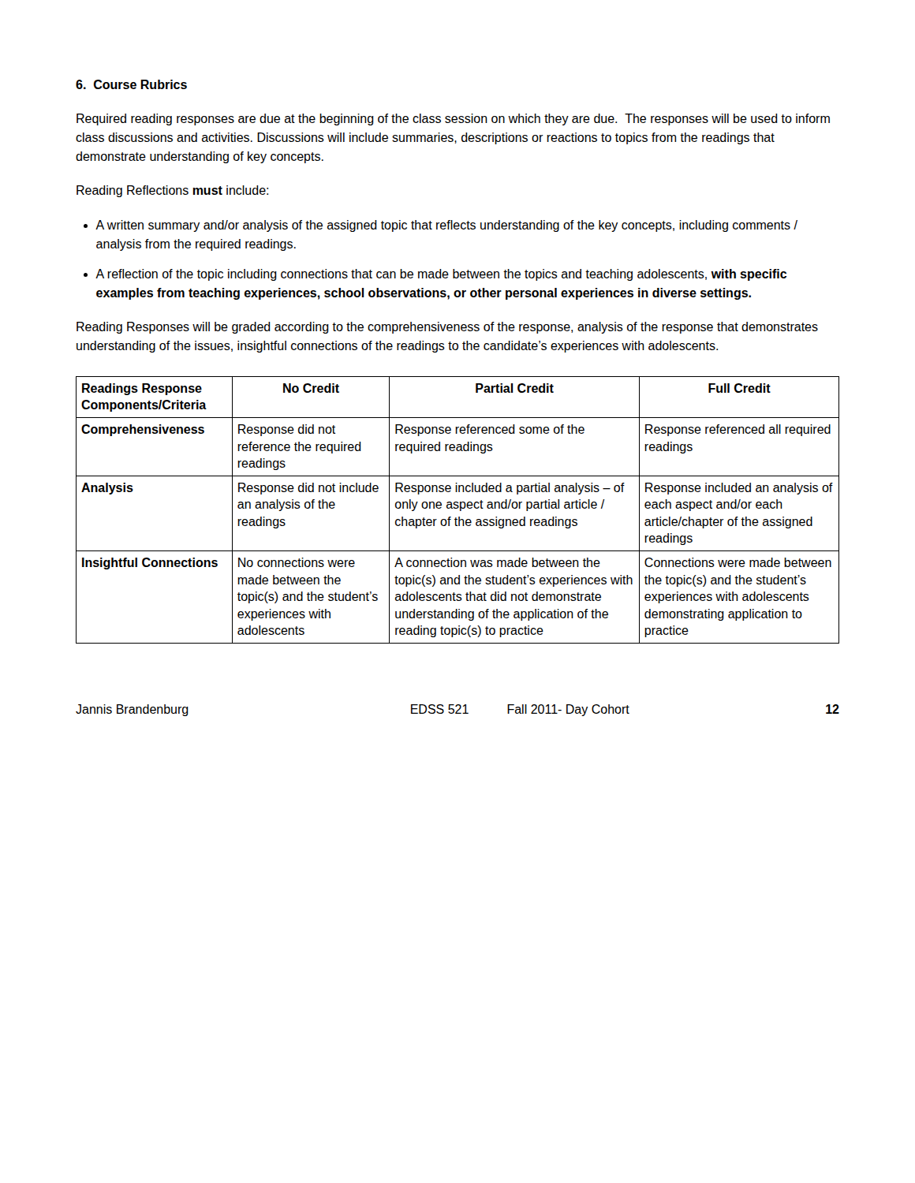6. Course Rubrics
Required reading responses are due at the beginning of the class session on which they are due. The responses will be used to inform class discussions and activities. Discussions will include summaries, descriptions or reactions to topics from the readings that demonstrate understanding of key concepts.
Reading Reflections must include:
A written summary and/or analysis of the assigned topic that reflects understanding of the key concepts, including comments / analysis from the required readings.
A reflection of the topic including connections that can be made between the topics and teaching adolescents, with specific examples from teaching experiences, school observations, or other personal experiences in diverse settings.
Reading Responses will be graded according to the comprehensiveness of the response, analysis of the response that demonstrates understanding of the issues, insightful connections of the readings to the candidate’s experiences with adolescents.
| Readings Response Components/Criteria | No Credit | Partial Credit | Full Credit |
| --- | --- | --- | --- |
| Comprehensiveness | Response did not reference the required readings | Response referenced some of the required readings | Response referenced all required readings |
| Analysis | Response did not include an analysis of the readings | Response included a partial analysis – of only one aspect and/or partial article / chapter of the assigned readings | Response included an analysis of each aspect and/or each article/chapter of the assigned readings |
| Insightful Connections | No connections were made between the topic(s) and the student’s experiences with adolescents | A connection was made between the topic(s) and the student’s experiences with adolescents that did not demonstrate understanding of the application of the reading topic(s) to practice | Connections were made between the topic(s) and the student’s experiences with adolescents demonstrating application to practice |
Jannis Brandenburg
EDSS 521 Fall 2011- Day Cohort
12